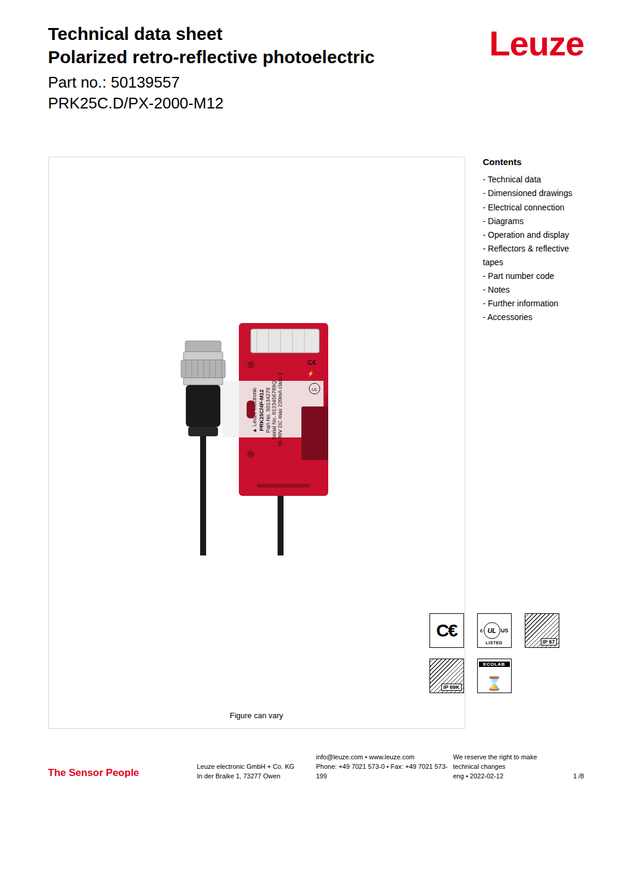Technical data sheet
Polarized retro-reflective photoelectric
Part no.: 50139557
PRK25C.D/PX-2000-M12
Leuze
▲ Leuze electronic PRK25C/4P-M12 Part-No. 50134279 Serial No. 0123456789Q 10-30V DC max 220mA class 2 C€ ⚡ UL LISTED
Figure can vary
Contents
Technical data
Dimensioned drawings
Electrical connection
Diagrams
Operation and display
Reflectors & reflective tapes
Part number code
Notes
Further information
Accessories
C€
c UL US LISTED
IP 67
IP 69K
ECOLAB ⌛
The Sensor People
Leuze electronic GmbH + Co. KG
In der Braike 1, 73277 Owen
info@leuze.com • www.leuze.com
Phone: +49 7021 573-0 • Fax: +49 7021 573-199
We reserve the right to make technical changes
eng • 2022-02-12
1 /8